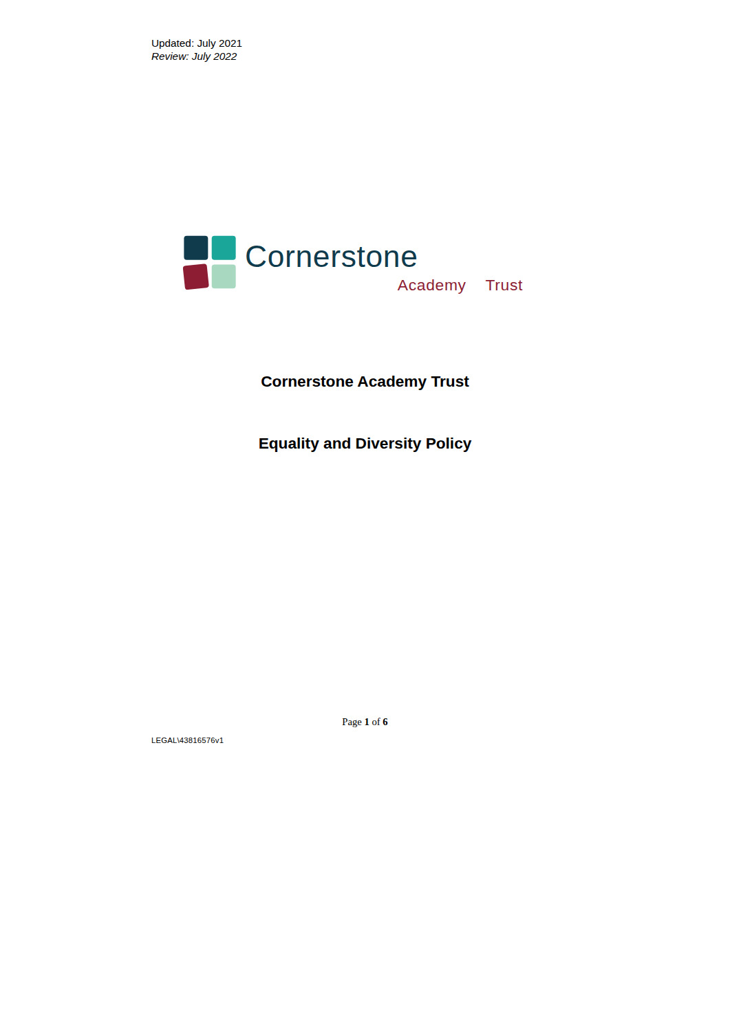Updated: July 2021
Review: July 2022
Cornerstone Academy Trust
Cornerstone Academy Trust
Equality and Diversity Policy
Page 1 of 6
LEGAL\43816576v1